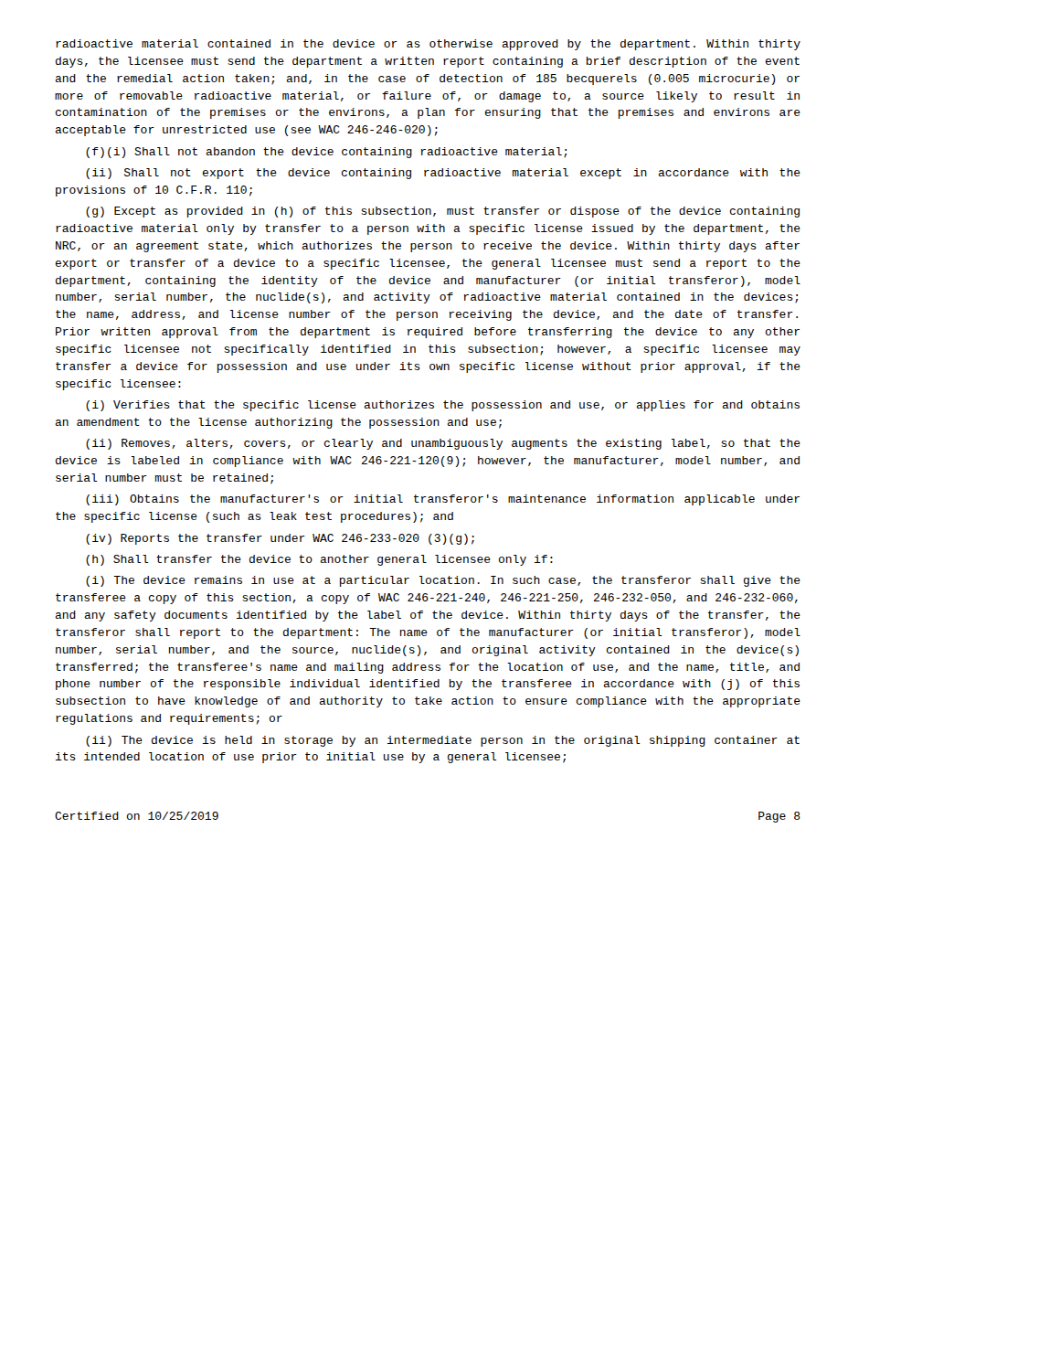radioactive material contained in the device or as otherwise approved by the department. Within thirty days, the licensee must send the department a written report containing a brief description of the event and the remedial action taken; and, in the case of detection of 185 becquerels (0.005 microcurie) or more of removable radioactive material, or failure of, or damage to, a source likely to result in contamination of the premises or the environs, a plan for ensuring that the premises and environs are acceptable for unrestricted use (see WAC 246-246-020);
(f)(i) Shall not abandon the device containing radioactive material;
(ii) Shall not export the device containing radioactive material except in accordance with the provisions of 10 C.F.R. 110;
(g) Except as provided in (h) of this subsection, must transfer or dispose of the device containing radioactive material only by transfer to a person with a specific license issued by the department, the NRC, or an agreement state, which authorizes the person to receive the device. Within thirty days after export or transfer of a device to a specific licensee, the general licensee must send a report to the department, containing the identity of the device and manufacturer (or initial transferor), model number, serial number, the nuclide(s), and activity of radioactive material contained in the devices; the name, address, and license number of the person receiving the device, and the date of transfer. Prior written approval from the department is required before transferring the device to any other specific licensee not specifically identified in this subsection; however, a specific licensee may transfer a device for possession and use under its own specific license without prior approval, if the specific licensee:
(i) Verifies that the specific license authorizes the possession and use, or applies for and obtains an amendment to the license authorizing the possession and use;
(ii) Removes, alters, covers, or clearly and unambiguously augments the existing label, so that the device is labeled in compliance with WAC 246-221-120(9); however, the manufacturer, model number, and serial number must be retained;
(iii) Obtains the manufacturer's or initial transferor's maintenance information applicable under the specific license (such as leak test procedures); and
(iv) Reports the transfer under WAC 246-233-020 (3)(g);
(h) Shall transfer the device to another general licensee only if:
(i) The device remains in use at a particular location. In such case, the transferor shall give the transferee a copy of this section, a copy of WAC 246-221-240, 246-221-250, 246-232-050, and 246-232-060, and any safety documents identified by the label of the device. Within thirty days of the transfer, the transferor shall report to the department: The name of the manufacturer (or initial transferor), model number, serial number, and the source, nuclide(s), and original activity contained in the device(s) transferred; the transferee's name and mailing address for the location of use, and the name, title, and phone number of the responsible individual identified by the transferee in accordance with (j) of this subsection to have knowledge of and authority to take action to ensure compliance with the appropriate regulations and requirements; or
(ii) The device is held in storage by an intermediate person in the original shipping container at its intended location of use prior to initial use by a general licensee;
Certified on 10/25/2019 Page 8